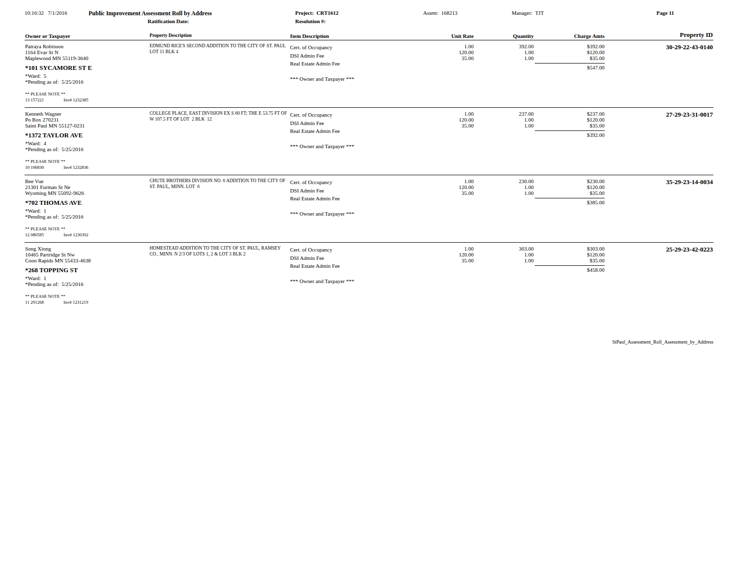10:16:32 7/1/2016
Public Improvement Assessment Roll by Address
Project: CRT1612
Assmt: 168213
Manager: TJT
Page 11
Ratification Date:
Resolution #:
| Owner or Taxpayer | Property Description | Item Description | Unit Rate | Quantity | Charge Amts | Property ID |
| Patraya Robinson 1164 Evar St N Maplewood MN 55119-3640 *101 SYCAMORE ST E *Ward: 5 *Pending as of: 5/25/2016 ** PLEASE NOTE ** 13 157221 Inv# 1232385 | EDMUND RICE'S SECOND ADDITION TO THE CITY OF ST. PAUL LOT 11 BLK 4 | Cert. of Occupancy DSI Admin Fee Real Estate Admin Fee *** Owner and Taxpayer *** | 1.00 120.00 35.00 | 392.00 1.00 1.00 | $392.00 $120.00 $35.00 $547.00 | 30-29-22-43-0140 |
| Kenneth Wagner Po Box 270231 Saint Paul MN 55127-0231 *1372 TAYLOR AVE *Ward: 4 *Pending as of: 5/25/2016 ** PLEASE NOTE ** 10 106830 Inv# 1232836 | COLLEGE PLACE, EAST DIVISION EX S 60 FT; THE E 53.75 FT OF W 107.5 FT OF LOT 2 BLK 12 | Cert. of Occupancy DSI Admin Fee Real Estate Admin Fee *** Owner and Taxpayer *** | 1.00 120.00 35.00 | 237.00 1.00 1.00 | $237.00 $120.00 $35.00 $392.00 | 27-29-23-31-0017 |
| Bee Vue 21301 Furman St Ne Wyoming MN 55092-9626 *702 THOMAS AVE *Ward: 1 *Pending as of: 5/25/2016 ** PLEASE NOTE ** 12 080585 Inv# 1230392 | CHUTE BROTHERS DIVISION NO. 6 ADDITION TO THE CITY OF ST. PAUL, MINN. LOT 6 | Cert. of Occupancy DSI Admin Fee Real Estate Admin Fee *** Owner and Taxpayer *** | 1.00 120.00 35.00 | 230.00 1.00 1.00 | $230.00 $120.00 $35.00 $385.00 | 35-29-23-14-0034 |
| Song Xiong 10465 Partridge St Nw Coon Rapids MN 55433-4638 *268 TOPPING ST *Ward: 1 *Pending as of: 5/25/2016 ** PLEASE NOTE ** 11 291268 Inv# 1231219 | HOMESTEAD ADDITION TO THE CITY OF ST. PAUL, RAMSEY CO., MINN. N 2/3 OF LOTS 1, 2 & LOT 3 BLK 2 | Cert. of Occupancy DSI Admin Fee Real Estate Admin Fee *** Owner and Taxpayer *** | 1.00 120.00 35.00 | 303.00 1.00 1.00 | $303.00 $120.00 $35.00 $458.00 | 25-29-23-42-0223 |
StPaul_Assessment_Roll_Assessment_by_Address